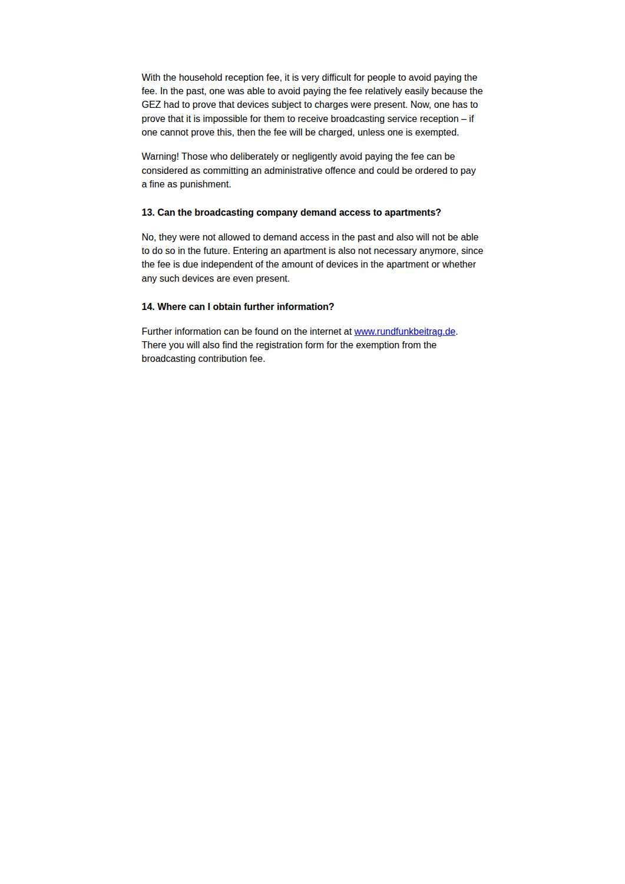With the household reception fee, it is very difficult for people to avoid paying the fee. In the past, one was able to avoid paying the fee relatively easily because the GEZ had to prove that devices subject to charges were present. Now, one has to prove that it is impossible for them to receive broadcasting service reception – if one cannot prove this, then the fee will be charged, unless one is exempted.
Warning! Those who deliberately or negligently avoid paying the fee can be considered as committing an administrative offence and could be ordered to pay a fine as punishment.
13. Can the broadcasting company demand access to apartments?
No, they were not allowed to demand access in the past and also will not be able to do so in the future. Entering an apartment is also not necessary anymore, since the fee is due independent of the amount of devices in the apartment or whether any such devices are even present.
14. Where can I obtain further information?
Further information can be found on the internet at www.rundfunkbeitrag.de. There you will also find the registration form for the exemption from the broadcasting contribution fee.